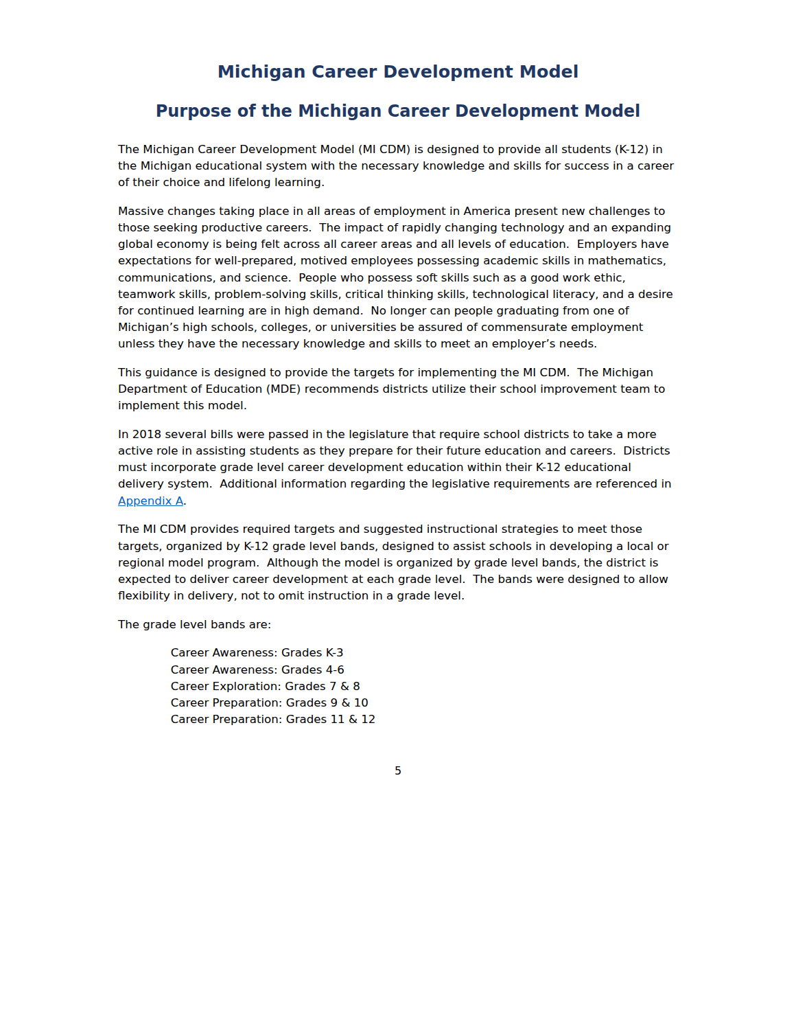Michigan Career Development Model
Purpose of the Michigan Career Development Model
The Michigan Career Development Model (MI CDM) is designed to provide all students (K-12) in the Michigan educational system with the necessary knowledge and skills for success in a career of their choice and lifelong learning.
Massive changes taking place in all areas of employment in America present new challenges to those seeking productive careers. The impact of rapidly changing technology and an expanding global economy is being felt across all career areas and all levels of education. Employers have expectations for well-prepared, motived employees possessing academic skills in mathematics, communications, and science. People who possess soft skills such as a good work ethic, teamwork skills, problem-solving skills, critical thinking skills, technological literacy, and a desire for continued learning are in high demand. No longer can people graduating from one of Michigan’s high schools, colleges, or universities be assured of commensurate employment unless they have the necessary knowledge and skills to meet an employer’s needs.
This guidance is designed to provide the targets for implementing the MI CDM. The Michigan Department of Education (MDE) recommends districts utilize their school improvement team to implement this model.
In 2018 several bills were passed in the legislature that require school districts to take a more active role in assisting students as they prepare for their future education and careers. Districts must incorporate grade level career development education within their K-12 educational delivery system. Additional information regarding the legislative requirements are referenced in Appendix A.
The MI CDM provides required targets and suggested instructional strategies to meet those targets, organized by K-12 grade level bands, designed to assist schools in developing a local or regional model program. Although the model is organized by grade level bands, the district is expected to deliver career development at each grade level. The bands were designed to allow flexibility in delivery, not to omit instruction in a grade level.
The grade level bands are:
Career Awareness: Grades K-3
Career Awareness: Grades 4-6
Career Exploration: Grades 7 & 8
Career Preparation: Grades 9 & 10
Career Preparation: Grades 11 & 12
5